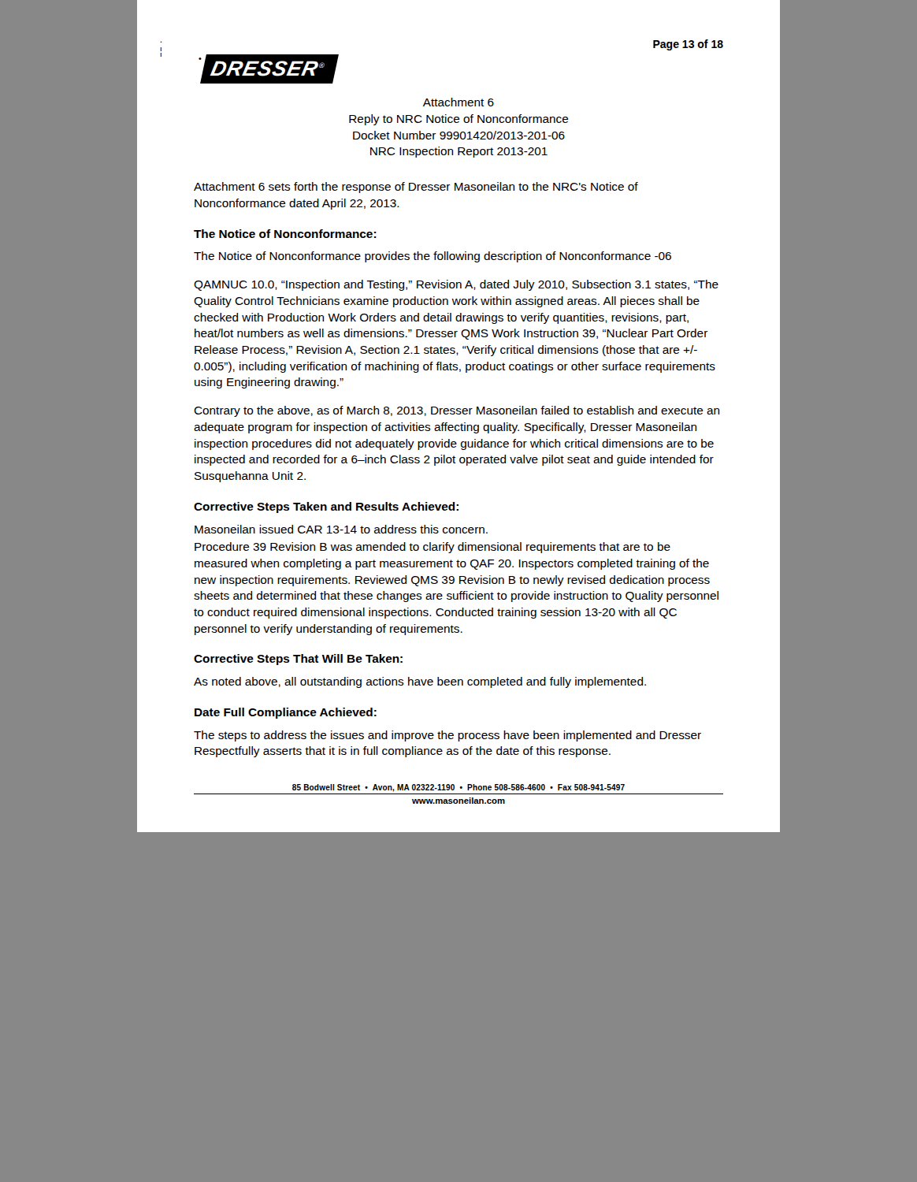.
¦
Page 13 of 18
• DRESSER®
Attachment 6
Reply to NRC Notice of Nonconformance
Docket Number 99901420/2013-201-06
NRC Inspection Report 2013-201
Attachment 6 sets forth the response of Dresser Masoneilan to the NRC's Notice of Nonconformance dated April 22, 2013.
The Notice of Nonconformance:
The Notice of Nonconformance provides the following description of Nonconformance -06
QAMNUC 10.0, “Inspection and Testing,” Revision A, dated July 2010, Subsection 3.1 states, “The Quality Control Technicians examine production work within assigned areas. All pieces shall be checked with Production Work Orders and detail drawings to verify quantities, revisions, part, heat/lot numbers as well as dimensions.” Dresser QMS Work Instruction 39, “Nuclear Part Order Release Process,” Revision A, Section 2.1 states, “Verify critical dimensions (those that are +/- 0.005”), including verification of machining of flats, product coatings or other surface requirements using Engineering drawing.”
Contrary to the above, as of March 8, 2013, Dresser Masoneilan failed to establish and execute an adequate program for inspection of activities affecting quality. Specifically, Dresser Masoneilan inspection procedures did not adequately provide guidance for which critical dimensions are to be inspected and recorded for a 6–inch Class 2 pilot operated valve pilot seat and guide intended for Susquehanna Unit 2.
Corrective Steps Taken and Results Achieved:
Masoneilan issued CAR 13-14 to address this concern.
Procedure 39 Revision B was amended to clarify dimensional requirements that are to be measured when completing a part measurement to QAF 20. Inspectors completed training of the new inspection requirements. Reviewed QMS 39 Revision B to newly revised dedication process sheets and determined that these changes are sufficient to provide instruction to Quality personnel to conduct required dimensional inspections. Conducted training session 13-20 with all QC personnel to verify understanding of requirements.
Corrective Steps That Will Be Taken:
As noted above, all outstanding actions have been completed and fully implemented.
Date Full Compliance Achieved:
The steps to address the issues and improve the process have been implemented and Dresser Respectfully asserts that it is in full compliance as of the date of this response.
85 Bodwell Street • Avon, MA 02322-1190 • Phone 508-586-4600 • Fax 508-941-5497
www.masoneilan.com